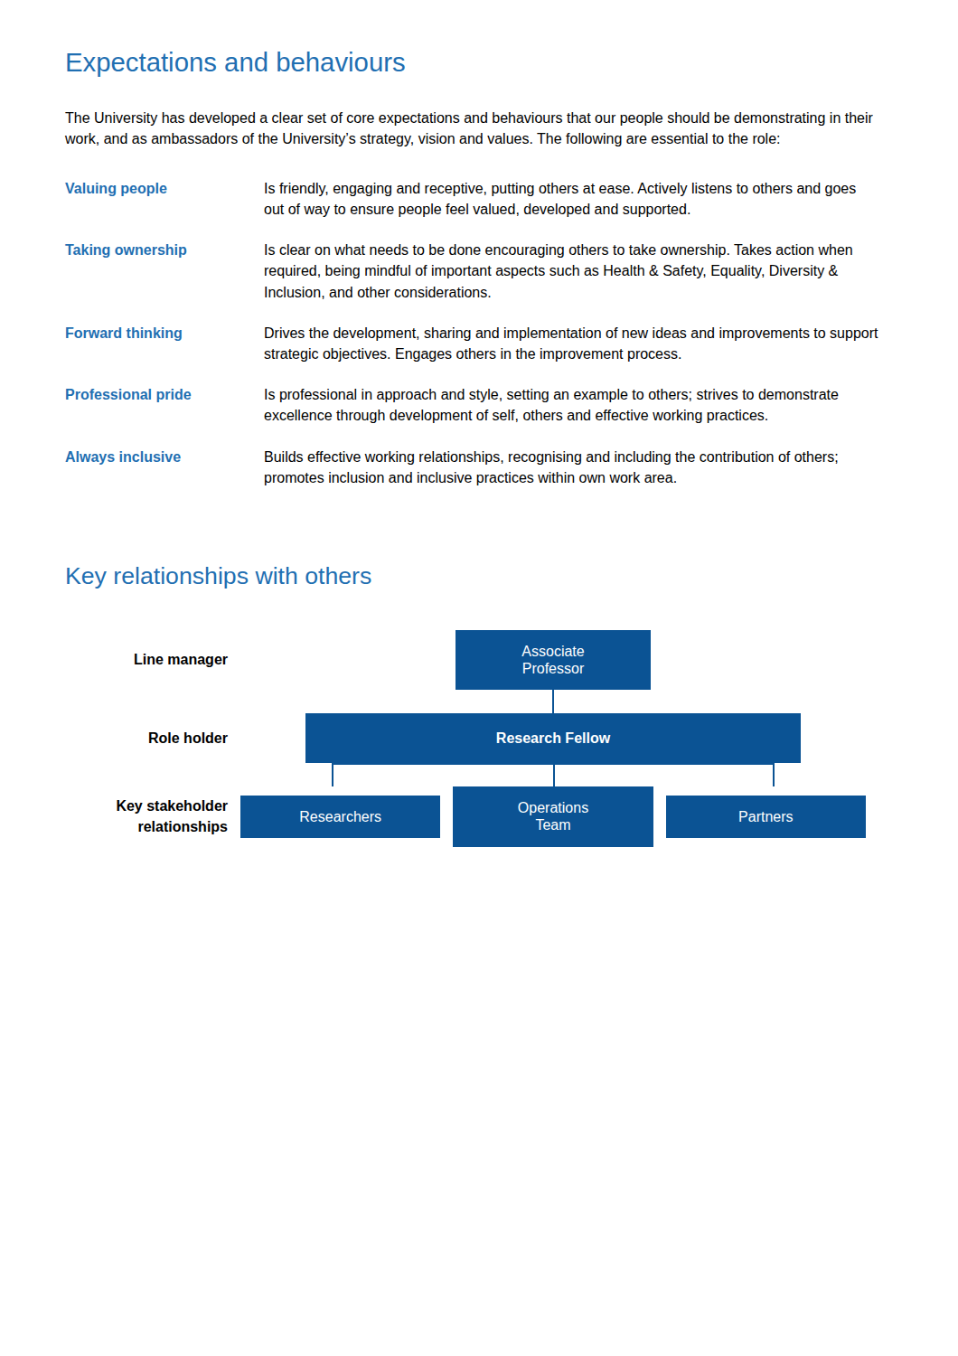Expectations and behaviours
The University has developed a clear set of core expectations and behaviours that our people should be demonstrating in their work, and as ambassadors of the University’s strategy, vision and values. The following are essential to the role:
| Valuing people | Is friendly, engaging and receptive, putting others at ease. Actively listens to others and goes out of way to ensure people feel valued, developed and supported. |
| Taking ownership | Is clear on what needs to be done encouraging others to take ownership. Takes action when required, being mindful of important aspects such as Health & Safety, Equality, Diversity & Inclusion, and other considerations. |
| Forward thinking | Drives the development, sharing and implementation of new ideas and improvements to support strategic objectives. Engages others in the improvement process. |
| Professional pride | Is professional in approach and style, setting an example to others; strives to demonstrate excellence through development of self, others and effective working practices. |
| Always inclusive | Builds effective working relationships, recognising and including the contribution of others; promotes inclusion and inclusive practices within own work area. |
Key relationships with others
| Line manager | | Associate Professor | |
| Role holder | Research Fellow |
| Key stakeholder relationships | / Researchers / Operations Team / Partners / |